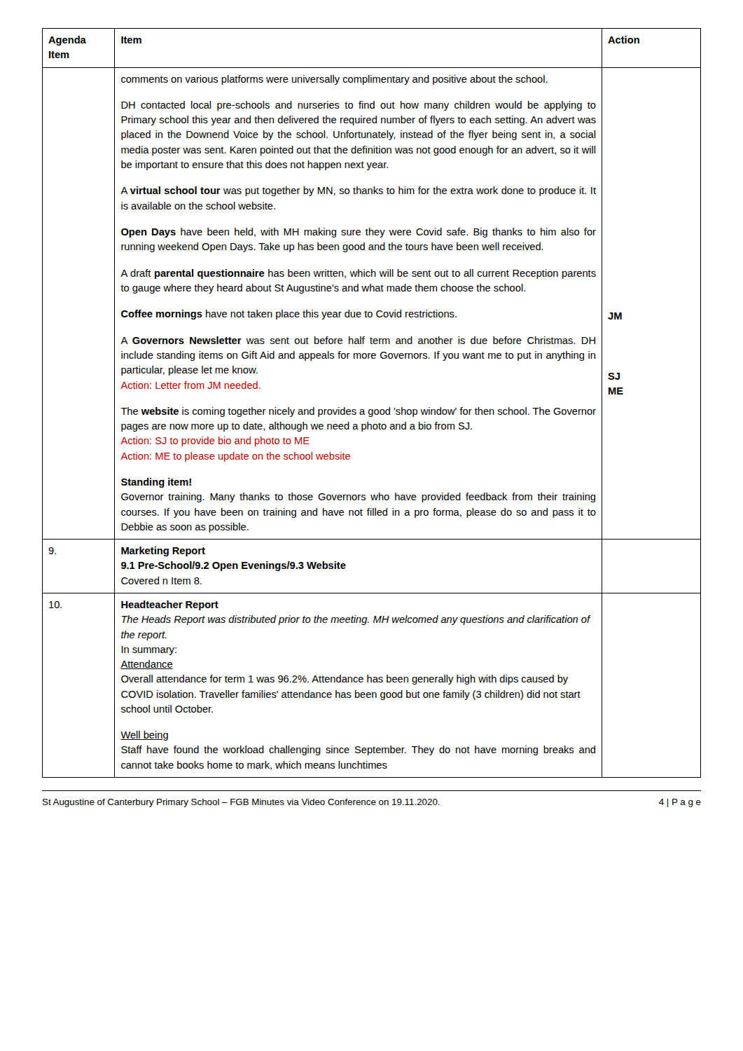| Agenda Item | Item | Action |
| --- | --- | --- |
| | comments on various platforms were universally complimentary and positive about the school. DH contacted local pre-schools and nurseries to find out how many children would be applying to Primary school this year and then delivered the required number of flyers to each setting. An advert was placed in the Downend Voice by the school. Unfortunately, instead of the flyer being sent in, a social media poster was sent. Karen pointed out that the definition was not good enough for an advert, so it will be important to ensure that this does not happen next year. A virtual school tour was put together by MN, so thanks to him for the extra work done to produce it. It is available on the school website. Open Days have been held, with MH making sure they were Covid safe. Big thanks to him also for running weekend Open Days. Take up has been good and the tours have been well received. A draft parental questionnaire has been written, which will be sent out to all current Reception parents to gauge where they heard about St Augustine's and what made them choose the school. Coffee mornings have not taken place this year due to Covid restrictions. A Governors Newsletter was sent out before half term and another is due before Christmas. DH include standing items on Gift Aid and appeals for more Governors. If you want me to put in anything in particular, please let me know. Action: Letter from JM needed. The website is coming together nicely and provides a good 'shop window' for then school. The Governor pages are now more up to date, although we need a photo and a bio from SJ. Action: SJ to provide bio and photo to ME Action: ME to please update on the school website Standing item! Governor training. Many thanks to those Governors who have provided feedback from their training courses. If you have been on training and have not filled in a pro forma, please do so and pass it to Debbie as soon as possible. | JM SJ ME |
| 9. | Marketing Report 9.1 Pre-School/9.2 Open Evenings/9.3 Website Covered n Item 8. | |
| 10. | Headteacher Report The Heads Report was distributed prior to the meeting. MH welcomed any questions and clarification of the report. In summary: Attendance Overall attendance for term 1 was 96.2%. Attendance has been generally high with dips caused by COVID isolation. Traveller families' attendance has been good but one family (3 children) did not start school until October. Well being Staff have found the workload challenging since September. They do not have morning breaks and cannot take books home to mark, which means lunchtimes | |
St Augustine of Canterbury Primary School – FGB Minutes via Video Conference on 19.11.2020. 4 | P a g e